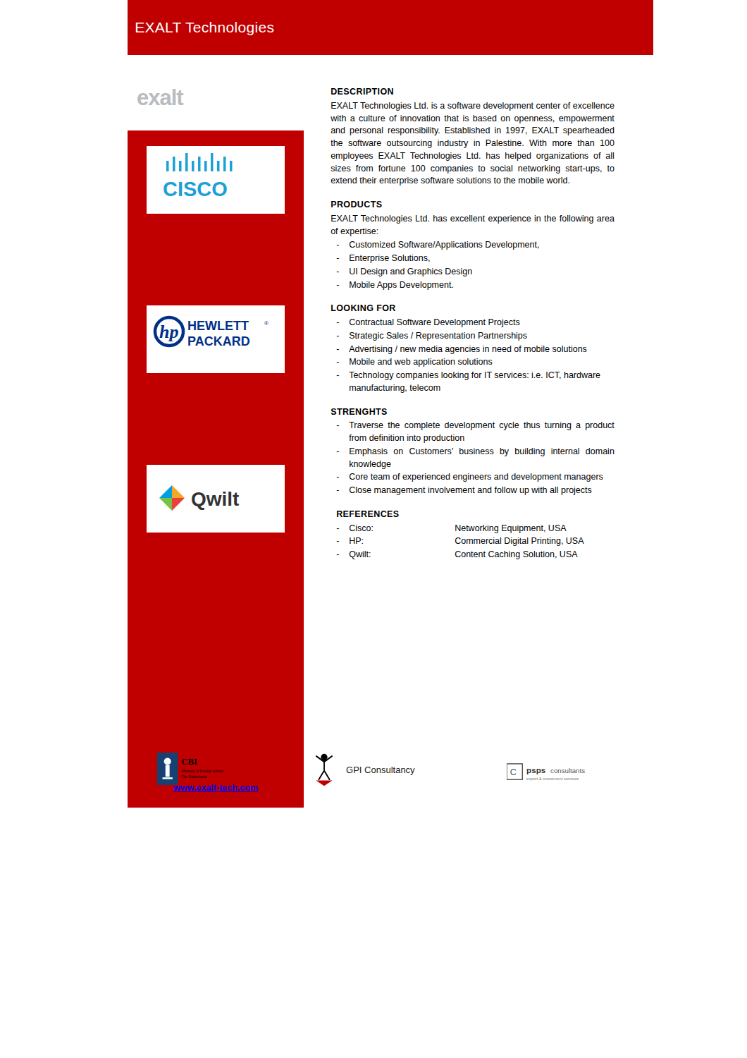EXALT Technologies
www.exalt-tech.com
DESCRIPTION
EXALT Technologies Ltd. is a software development center of excellence with a culture of innovation that is based on openness, empowerment and personal responsibility. Established in 1997, EXALT spearheaded the software outsourcing industry in Palestine. With more than 100 employees EXALT Technologies Ltd. has helped organizations of all sizes from fortune 100 companies to social networking start-ups, to extend their enterprise software solutions to the mobile world.
PRODUCTS
EXALT Technologies Ltd. has excellent experience in the following area of expertise:
Customized Software/Applications Development,
Enterprise Solutions,
UI Design and Graphics Design
Mobile Apps Development.
LOOKING FOR
Contractual Software Development Projects
Strategic Sales / Representation Partnerships
Advertising / new media agencies in need of mobile solutions
Mobile and web application solutions
Technology companies looking for IT services: i.e. ICT, hardware manufacturing, telecom
STRENGHTS
Traverse the complete development cycle thus turning a product from definition into production
Emphasis on Customers’ business by building internal domain knowledge
Core team of experienced engineers and development managers
Close management involvement and follow up with all projects
REFERENCES
| - | Cisco: | Networking Equipment, USA |
| - | HP: | Commercial Digital Printing, USA |
| - | Qwilt: | Content Caching Solution, USA |
GPI Consultancy